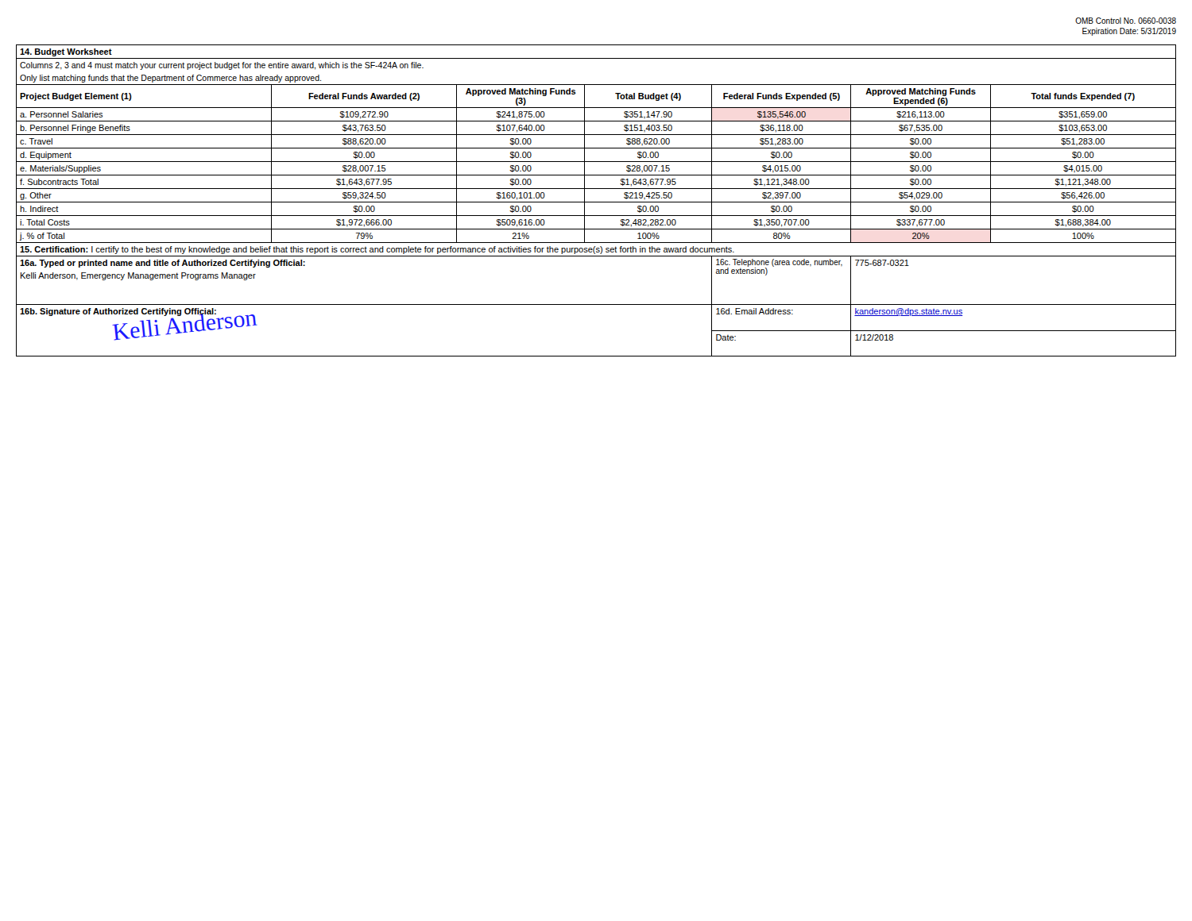OMB Control No. 0660-0038
Expiration Date: 5/31/2019
| 14. Budget Worksheet |
| Columns 2, 3 and 4 must match your current project budget for the entire award, which is the SF-424A on file. |
| Only list matching funds that the Department of Commerce has already approved. |
| Project Budget Element (1) | Federal Funds Awarded (2) | Approved Matching Funds (3) | Total Budget (4) | Federal Funds Expended (5) | Approved Matching Funds Expended (6) | Total funds Expended (7) |
| a. Personnel Salaries | $109,272.90 | $241,875.00 | $351,147.90 | $135,546.00 | $216,113.00 | $351,659.00 |
| b. Personnel Fringe Benefits | $43,763.50 | $107,640.00 | $151,403.50 | $36,118.00 | $67,535.00 | $103,653.00 |
| c. Travel | $88,620.00 | $0.00 | $88,620.00 | $51,283.00 | $0.00 | $51,283.00 |
| d. Equipment | $0.00 | $0.00 | $0.00 | $0.00 | $0.00 | $0.00 |
| e. Materials/Supplies | $28,007.15 | $0.00 | $28,007.15 | $4,015.00 | $0.00 | $4,015.00 |
| f. Subcontracts Total | $1,643,677.95 | $0.00 | $1,643,677.95 | $1,121,348.00 | $0.00 | $1,121,348.00 |
| g. Other | $59,324.50 | $160,101.00 | $219,425.50 | $2,397.00 | $54,029.00 | $56,426.00 |
| h. Indirect | $0.00 | $0.00 | $0.00 | $0.00 | $0.00 | $0.00 |
| i. Total Costs | $1,972,666.00 | $509,616.00 | $2,482,282.00 | $1,350,707.00 | $337,677.00 | $1,688,384.00 |
| j. % of Total | 79% | 21% | 100% | 80% | 20% | 100% |
| 15. Certification: I certify to the best of my knowledge and belief that this report is correct and complete for performance of activities for the purpose(s) set forth in the award documents. |
| 16a. Typed or printed name and title of Authorized Certifying Official: | 16c. Telephone (area code, number, and extension) | 775-687-0321 |
| Kelli Anderson, Emergency Management Programs Manager |
| 16b. Signature of Authorized Certifying Official: Kelli Anderson | 16d. Email Address: | kanderson@dps.state.nv.us |
| Date: | 1/12/2018 |